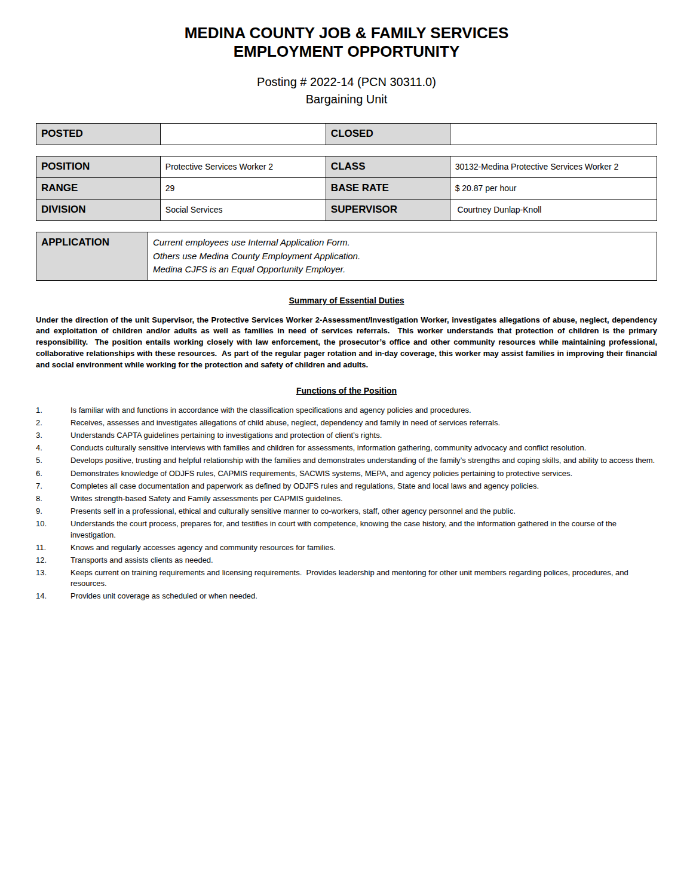MEDINA COUNTY JOB & FAMILY SERVICES
EMPLOYMENT OPPORTUNITY
Posting # 2022-14 (PCN 30311.0)
Bargaining Unit
| POSTED | | CLOSED | |
| POSITION | Protective Services Worker 2 | CLASS | 30132-Medina Protective Services Worker 2 |
| RANGE | 29 | BASE RATE | $ 20.87 per hour |
| DIVISION | Social Services | SUPERVISOR | Courtney Dunlap-Knoll |
| APPLICATION | Current employees use Internal Application Form. Others use Medina County Employment Application. Medina CJFS is an Equal Opportunity Employer. |
Summary of Essential Duties
Under the direction of the unit Supervisor, the Protective Services Worker 2-Assessment/Investigation Worker, investigates allegations of abuse, neglect, dependency and exploitation of children and/or adults as well as families in need of services referrals. This worker understands that protection of children is the primary responsibility. The position entails working closely with law enforcement, the prosecutor’s office and other community resources while maintaining professional, collaborative relationships with these resources. As part of the regular pager rotation and in-day coverage, this worker may assist families in improving their financial and social environment while working for the protection and safety of children and adults.
Functions of the Position
Is familiar with and functions in accordance with the classification specifications and agency policies and procedures.
Receives, assesses and investigates allegations of child abuse, neglect, dependency and family in need of services referrals.
Understands CAPTA guidelines pertaining to investigations and protection of client’s rights.
Conducts culturally sensitive interviews with families and children for assessments, information gathering, community advocacy and conflict resolution.
Develops positive, trusting and helpful relationship with the families and demonstrates understanding of the family’s strengths and coping skills, and ability to access them.
Demonstrates knowledge of ODJFS rules, CAPMIS requirements, SACWIS systems, MEPA, and agency policies pertaining to protective services.
Completes all case documentation and paperwork as defined by ODJFS rules and regulations, State and local laws and agency policies.
Writes strength-based Safety and Family assessments per CAPMIS guidelines.
Presents self in a professional, ethical and culturally sensitive manner to co-workers, staff, other agency personnel and the public.
Understands the court process, prepares for, and testifies in court with competence, knowing the case history, and the information gathered in the course of the investigation.
Knows and regularly accesses agency and community resources for families.
Transports and assists clients as needed.
Keeps current on training requirements and licensing requirements. Provides leadership and mentoring for other unit members regarding polices, procedures, and resources.
Provides unit coverage as scheduled or when needed.